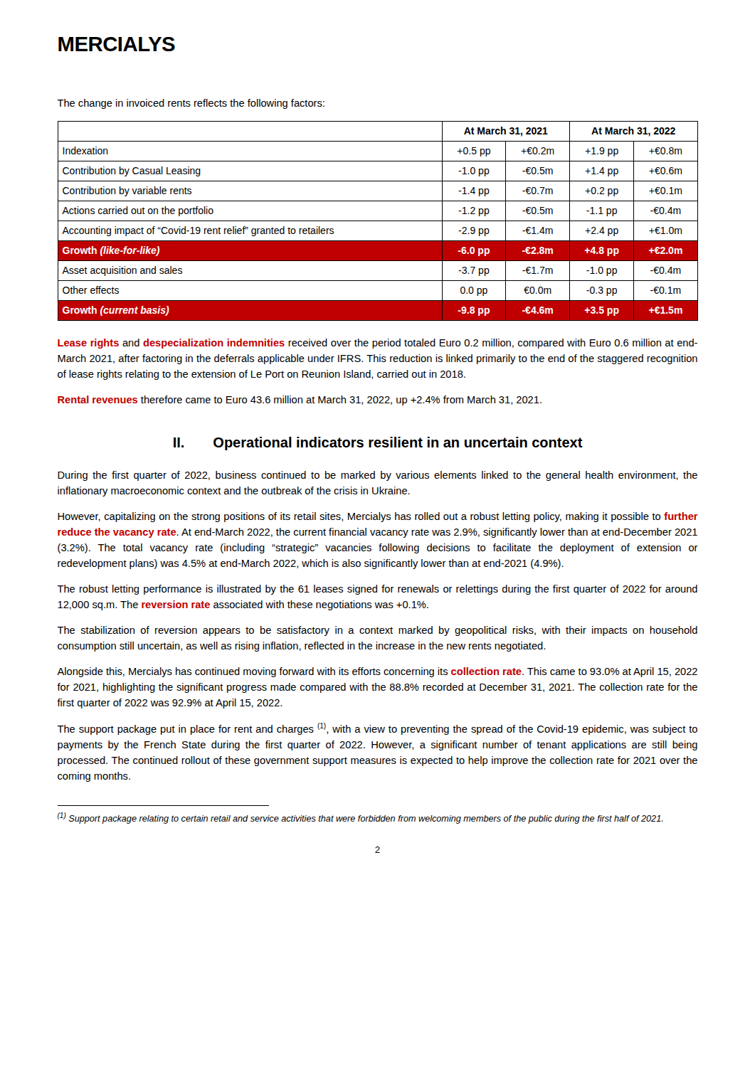MERCIALYS
The change in invoiced rents reflects the following factors:
| | At March 31, 2021 | At March 31, 2022 |
| --- | --- | --- |
| Indexation | +0.5 pp | +€0.2m | +1.9 pp | +€0.8m |
| Contribution by Casual Leasing | -1.0 pp | -€0.5m | +1.4 pp | +€0.6m |
| Contribution by variable rents | -1.4 pp | -€0.7m | +0.2 pp | +€0.1m |
| Actions carried out on the portfolio | -1.2 pp | -€0.5m | -1.1 pp | -€0.4m |
| Accounting impact of “Covid-19 rent relief” granted to retailers | -2.9 pp | -€1.4m | +2.4 pp | +€1.0m |
| Growth (like-for-like) | -6.0 pp | -€2.8m | +4.8 pp | +€2.0m |
| Asset acquisition and sales | -3.7 pp | -€1.7m | -1.0 pp | -€0.4m |
| Other effects | 0.0 pp | €0.0m | -0.3 pp | -€0.1m |
| Growth (current basis) | -9.8 pp | -€4.6m | +3.5 pp | +€1.5m |
Lease rights and despecialization indemnities received over the period totaled Euro 0.2 million, compared with Euro 0.6 million at end-March 2021, after factoring in the deferrals applicable under IFRS. This reduction is linked primarily to the end of the staggered recognition of lease rights relating to the extension of Le Port on Reunion Island, carried out in 2018.
Rental revenues therefore came to Euro 43.6 million at March 31, 2022, up +2.4% from March 31, 2021.
II. Operational indicators resilient in an uncertain context
During the first quarter of 2022, business continued to be marked by various elements linked to the general health environment, the inflationary macroeconomic context and the outbreak of the crisis in Ukraine.
However, capitalizing on the strong positions of its retail sites, Mercialys has rolled out a robust letting policy, making it possible to further reduce the vacancy rate. At end-March 2022, the current financial vacancy rate was 2.9%, significantly lower than at end-December 2021 (3.2%). The total vacancy rate (including “strategic” vacancies following decisions to facilitate the deployment of extension or redevelopment plans) was 4.5% at end-March 2022, which is also significantly lower than at end-2021 (4.9%).
The robust letting performance is illustrated by the 61 leases signed for renewals or relettings during the first quarter of 2022 for around 12,000 sq.m. The reversion rate associated with these negotiations was +0.1%.
The stabilization of reversion appears to be satisfactory in a context marked by geopolitical risks, with their impacts on household consumption still uncertain, as well as rising inflation, reflected in the increase in the new rents negotiated.
Alongside this, Mercialys has continued moving forward with its efforts concerning its collection rate. This came to 93.0% at April 15, 2022 for 2021, highlighting the significant progress made compared with the 88.8% recorded at December 31, 2021. The collection rate for the first quarter of 2022 was 92.9% at April 15, 2022.
The support package put in place for rent and charges (1), with a view to preventing the spread of the Covid-19 epidemic, was subject to payments by the French State during the first quarter of 2022. However, a significant number of tenant applications are still being processed. The continued rollout of these government support measures is expected to help improve the collection rate for 2021 over the coming months.
(1) Support package relating to certain retail and service activities that were forbidden from welcoming members of the public during the first half of 2021.
2